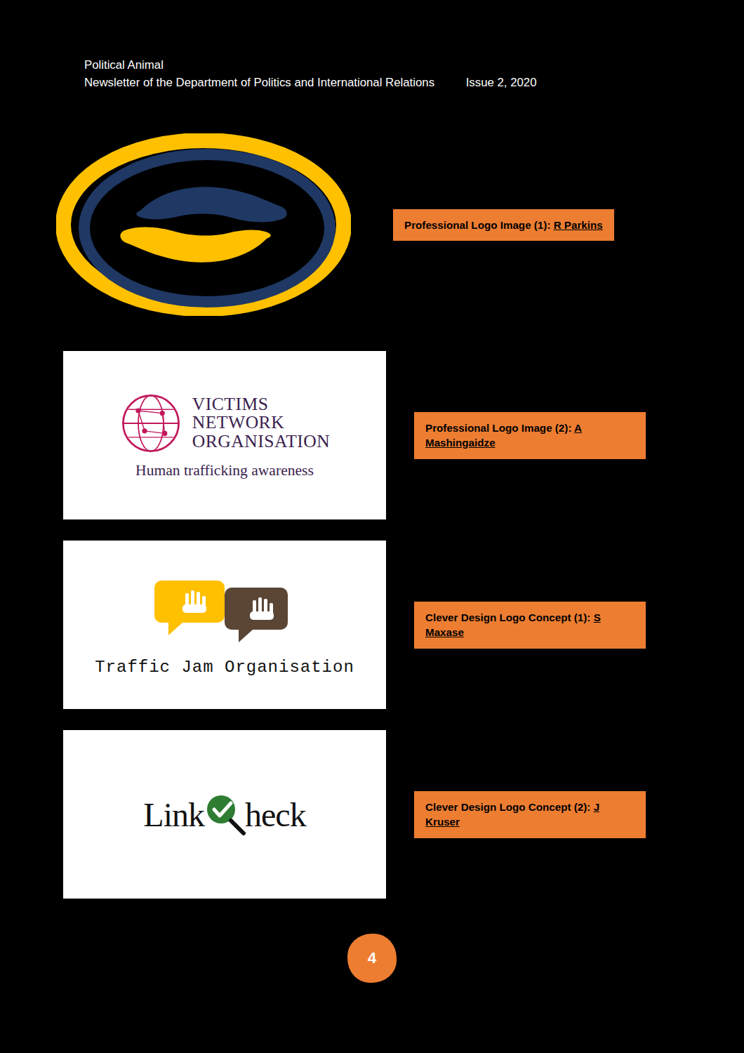Political Animal Newsletter of the Department of Politics and International Relations Issue 2, 2020
Professional Logo Image (1): R Parkins
VICTIMS
NETWORK
ORGANISATION
Human trafficking awareness
Professional Logo Image (2): A Mashingaidze
Traffic Jam Organisation
Clever Design Logo Concept (1): S Maxase
Link heck
Clever Design Logo Concept (2): J Kruser
4